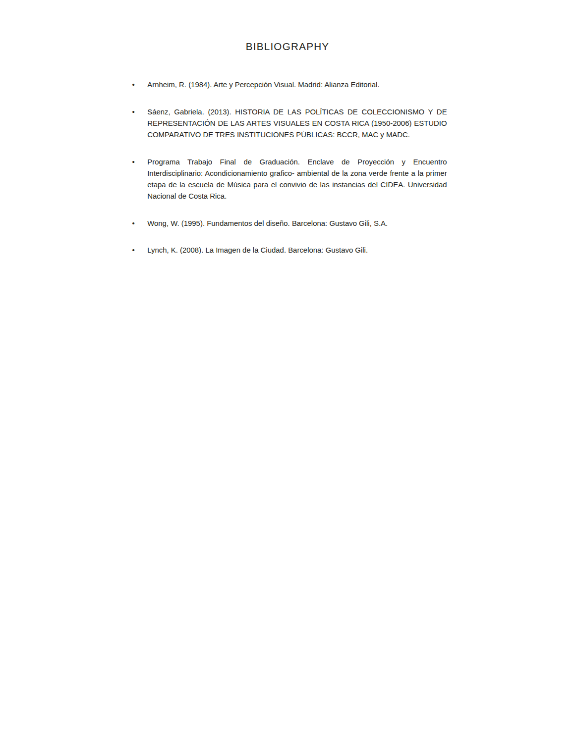BIBLIOGRAPHY
Arnheim, R. (1984). Arte y Percepción Visual. Madrid: Alianza Editorial.
Sáenz, Gabriela. (2013). HISTORIA DE LAS POLÍTICAS DE COLECCIONISMO Y DE REPRESENTACIÓN DE LAS ARTES VISUALES EN COSTA RICA (1950-2006) ESTUDIO COMPARATIVO DE TRES INSTITUCIONES PÚBLICAS: BCCR, MAC y MADC.
Programa Trabajo Final de Graduación. Enclave de Proyección y Encuentro Interdisciplinario: Acondicionamiento grafico- ambiental de la zona verde frente a la primer etapa de la escuela de Música para el convivio de las instancias del CIDEA. Universidad Nacional de Costa Rica.
Wong, W. (1995). Fundamentos del diseño. Barcelona: Gustavo Gili, S.A.
Lynch, K. (2008). La Imagen de la Ciudad. Barcelona: Gustavo Gili.